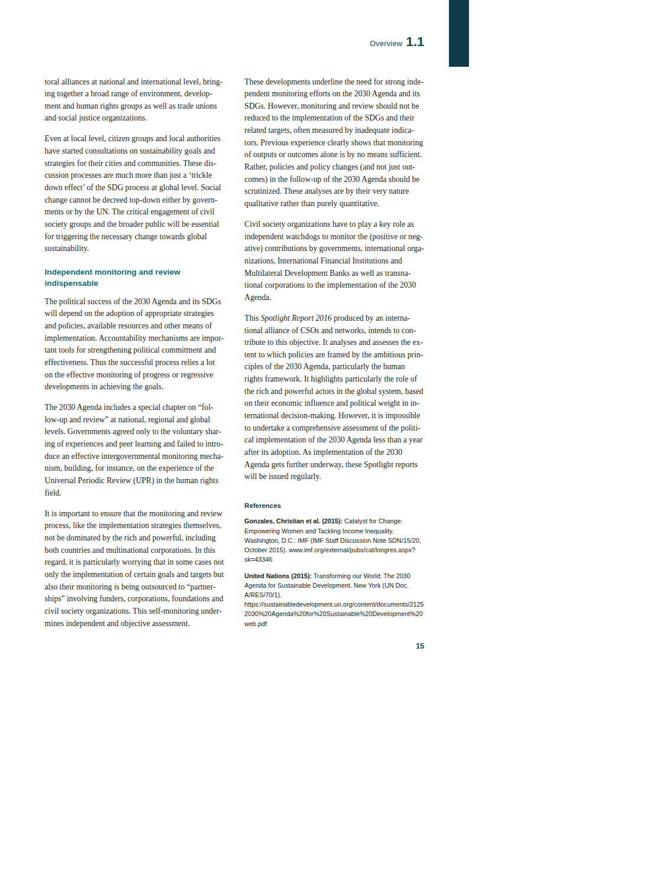Overview 1.1
toral alliances at national and international level, bringing together a broad range of environment, development and human rights groups as well as trade unions and social justice organizations.
Even at local level, citizen groups and local authorities have started consultations on sustainability goals and strategies for their cities and communities. These discussion processes are much more than just a ‘trickle down effect’ of the SDG process at global level. Social change cannot be decreed top-down either by governments or by the UN. The critical engagement of civil society groups and the broader public will be essential for triggering the necessary change towards global sustainability.
Independent monitoring and review indispensable
The political success of the 2030 Agenda and its SDGs will depend on the adoption of appropriate strategies and policies, available resources and other means of implementation. Accountability mechanisms are important tools for strengthening political commitment and effectiveness. Thus the successful process relies a lot on the effective monitoring of progress or regressive developments in achieving the goals.
The 2030 Agenda includes a special chapter on “follow-up and review” at national, regional and global levels. Governments agreed only to the voluntary sharing of experiences and peer learning and failed to introduce an effective intergovernmental monitoring mechanism, building, for instance, on the experience of the Universal Periodic Review (UPR) in the human rights field.
It is important to ensure that the monitoring and review process, like the implementation strategies themselves, not be dominated by the rich and powerful, including both countries and multinational corporations. In this regard, it is particularly worrying that in some cases not only the implementation of certain goals and targets but also their monitoring is being outsourced to “partnerships” involving funders, corporations, foundations and civil society organizations. This self-monitoring undermines independent and objective assessment.
These developments underline the need for strong independent monitoring efforts on the 2030 Agenda and its SDGs. However, monitoring and review should not be reduced to the implementation of the SDGs and their related targets, often measured by inadequate indicators. Previous experience clearly shows that monitoring of outputs or outcomes alone is by no means sufficient. Rather, policies and policy changes (and not just outcomes) in the follow-up of the 2030 Agenda should be scrutinized. These analyses are by their very nature qualitative rather than purely quantitative.
Civil society organizations have to play a key role as independent watchdogs to monitor the (positive or negative) contributions by governments, international organizations, International Financial Institutions and Multilateral Development Banks as well as transnational corporations to the implementation of the 2030 Agenda.
This Spotlight Report 2016 produced by an international alliance of CSOs and networks, intends to contribute to this objective. It analyses and assesses the extent to which policies are framed by the ambitious principles of the 2030 Agenda, particularly the human rights framework. It highlights particularly the role of the rich and powerful actors in the global system, based on their economic influence and political weight in international decision-making. However, it is impossible to undertake a comprehensive assessment of the political implementation of the 2030 Agenda less than a year after its adoption. As implementation of the 2030 Agenda gets further underway, these Spotlight reports will be issued regularly.
References
Gonzales, Christian et al. (2015): Catalyst for Change: Empowering Women and Tackling Income Inequality. Washington, D.C.: IMF (IMF Staff Discussion Note SDN/15/20, October 2015). www.imf.org/external/pubs/cat/longres.aspx?sk=43346
United Nations (2015): Transforming our World: The 2030 Agenda for Sustainable Development. New York (UN Doc. A/RES/70/1). https://sustainabledevelopment.un.org/content/documents/21252030%20Agenda%20for%20Sustainable%20Development%20web.pdf
15